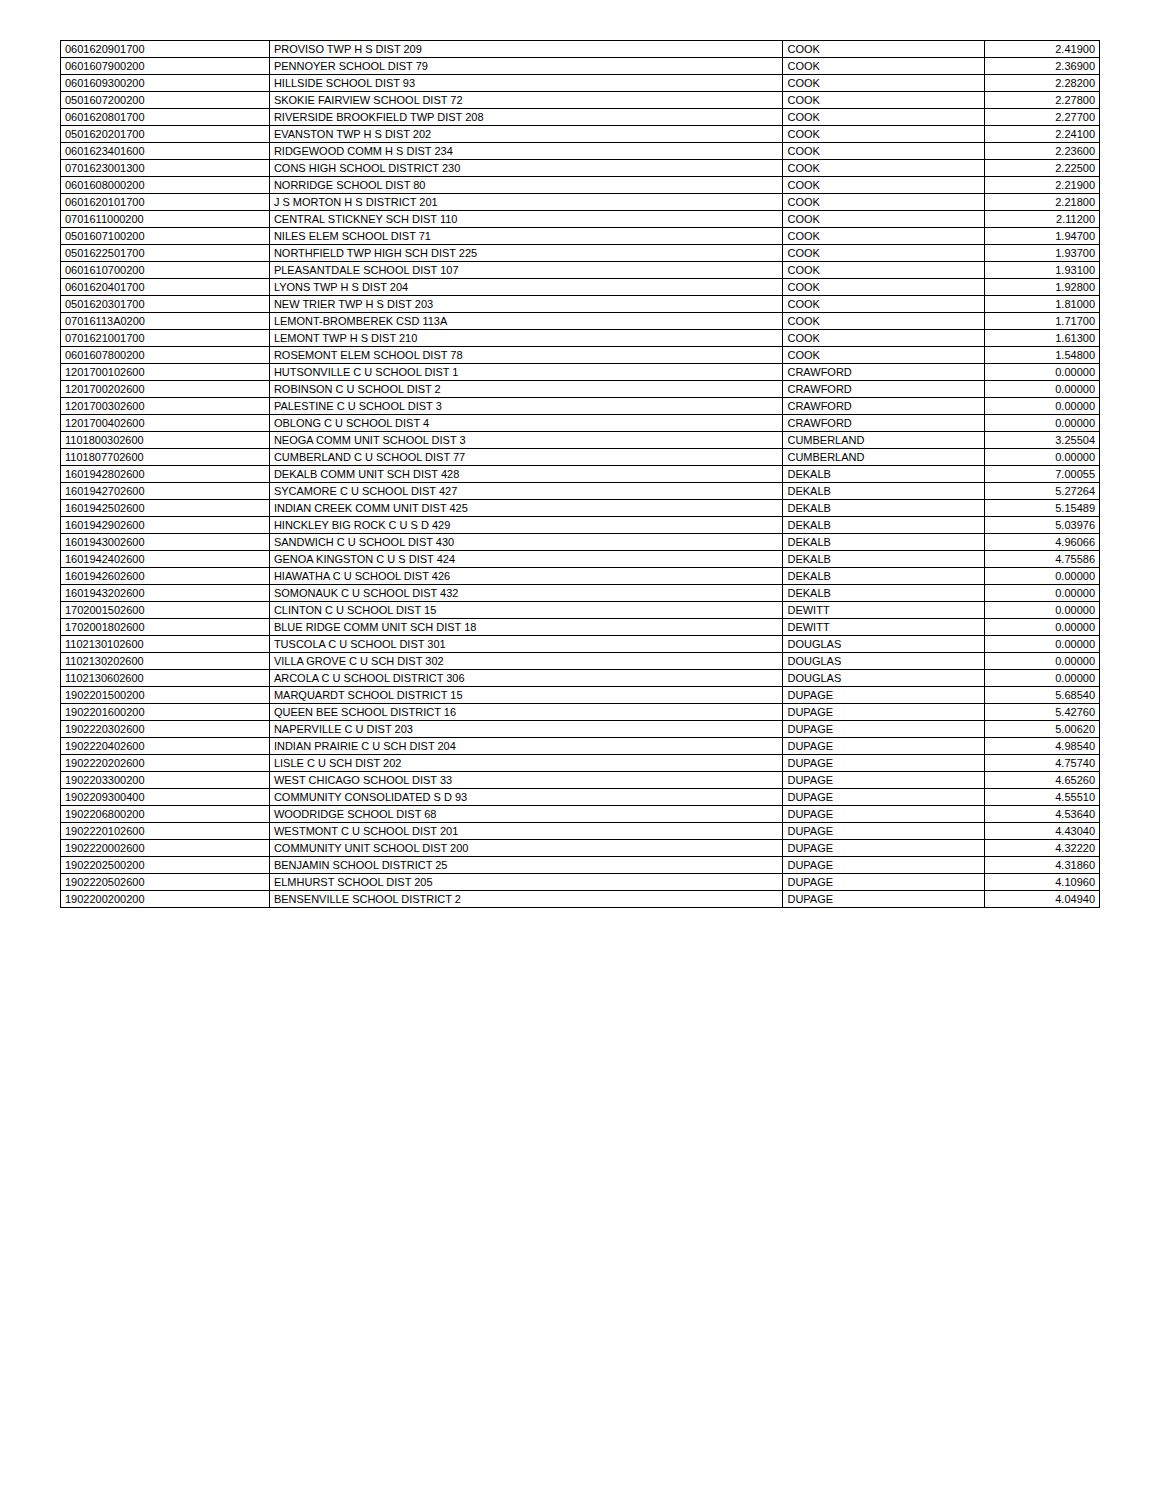| 0601620901700 | PROVISO TWP H S DIST 209 | COOK | 2.41900 |
| 0601607900200 | PENNOYER SCHOOL DIST 79 | COOK | 2.36900 |
| 0601609300200 | HILLSIDE SCHOOL DIST 93 | COOK | 2.28200 |
| 0501607200200 | SKOKIE FAIRVIEW SCHOOL DIST 72 | COOK | 2.27800 |
| 0601620801700 | RIVERSIDE BROOKFIELD TWP DIST 208 | COOK | 2.27700 |
| 0501620201700 | EVANSTON TWP H S DIST 202 | COOK | 2.24100 |
| 0601623401600 | RIDGEWOOD COMM H S DIST 234 | COOK | 2.23600 |
| 0701623001300 | CONS HIGH SCHOOL DISTRICT 230 | COOK | 2.22500 |
| 0601608000200 | NORRIDGE SCHOOL DIST 80 | COOK | 2.21900 |
| 0601620101700 | J S MORTON H S DISTRICT 201 | COOK | 2.21800 |
| 0701611000200 | CENTRAL STICKNEY SCH DIST 110 | COOK | 2.11200 |
| 0501607100200 | NILES ELEM SCHOOL DIST 71 | COOK | 1.94700 |
| 0501622501700 | NORTHFIELD TWP HIGH SCH DIST 225 | COOK | 1.93700 |
| 0601610700200 | PLEASANTDALE SCHOOL DIST 107 | COOK | 1.93100 |
| 0601620401700 | LYONS TWP H S DIST 204 | COOK | 1.92800 |
| 0501620301700 | NEW TRIER TWP H S DIST 203 | COOK | 1.81000 |
| 07016113A0200 | LEMONT-BROMBEREK CSD 113A | COOK | 1.71700 |
| 0701621001700 | LEMONT TWP H S DIST 210 | COOK | 1.61300 |
| 0601607800200 | ROSEMONT ELEM SCHOOL DIST 78 | COOK | 1.54800 |
| 1201700102600 | HUTSONVILLE C U SCHOOL DIST 1 | CRAWFORD | 0.00000 |
| 1201700202600 | ROBINSON C U SCHOOL DIST 2 | CRAWFORD | 0.00000 |
| 1201700302600 | PALESTINE C U SCHOOL DIST 3 | CRAWFORD | 0.00000 |
| 1201700402600 | OBLONG C U SCHOOL DIST 4 | CRAWFORD | 0.00000 |
| 1101800302600 | NEOGA COMM UNIT SCHOOL DIST 3 | CUMBERLAND | 3.25504 |
| 1101807702600 | CUMBERLAND C U SCHOOL DIST 77 | CUMBERLAND | 0.00000 |
| 1601942802600 | DEKALB COMM UNIT SCH DIST 428 | DEKALB | 7.00055 |
| 1601942702600 | SYCAMORE C U SCHOOL DIST 427 | DEKALB | 5.27264 |
| 1601942502600 | INDIAN CREEK COMM UNIT DIST 425 | DEKALB | 5.15489 |
| 1601942902600 | HINCKLEY BIG ROCK C U S D 429 | DEKALB | 5.03976 |
| 1601943002600 | SANDWICH C U SCHOOL DIST 430 | DEKALB | 4.96066 |
| 1601942402600 | GENOA KINGSTON C U S DIST 424 | DEKALB | 4.75586 |
| 1601942602600 | HIAWATHA C U SCHOOL DIST 426 | DEKALB | 0.00000 |
| 1601943202600 | SOMONAUK C U SCHOOL DIST 432 | DEKALB | 0.00000 |
| 1702001502600 | CLINTON C U SCHOOL DIST 15 | DEWITT | 0.00000 |
| 1702001802600 | BLUE RIDGE COMM UNIT SCH DIST 18 | DEWITT | 0.00000 |
| 1102130102600 | TUSCOLA C U SCHOOL DIST 301 | DOUGLAS | 0.00000 |
| 1102130202600 | VILLA GROVE C U SCH DIST 302 | DOUGLAS | 0.00000 |
| 1102130602600 | ARCOLA C U SCHOOL DISTRICT 306 | DOUGLAS | 0.00000 |
| 1902201500200 | MARQUARDT SCHOOL DISTRICT 15 | DUPAGE | 5.68540 |
| 1902201600200 | QUEEN BEE SCHOOL DISTRICT 16 | DUPAGE | 5.42760 |
| 1902220302600 | NAPERVILLE C U DIST 203 | DUPAGE | 5.00620 |
| 1902220402600 | INDIAN PRAIRIE C U SCH DIST 204 | DUPAGE | 4.98540 |
| 1902220202600 | LISLE C U SCH DIST 202 | DUPAGE | 4.75740 |
| 1902203300200 | WEST CHICAGO SCHOOL DIST 33 | DUPAGE | 4.65260 |
| 1902209300400 | COMMUNITY CONSOLIDATED S D 93 | DUPAGE | 4.55510 |
| 1902206800200 | WOODRIDGE SCHOOL DIST 68 | DUPAGE | 4.53640 |
| 1902220102600 | WESTMONT C U SCHOOL DIST 201 | DUPAGE | 4.43040 |
| 1902220002600 | COMMUNITY UNIT SCHOOL DIST 200 | DUPAGE | 4.32220 |
| 1902202500200 | BENJAMIN SCHOOL DISTRICT 25 | DUPAGE | 4.31860 |
| 1902220502600 | ELMHURST SCHOOL DIST 205 | DUPAGE | 4.10960 |
| 1902200200200 | BENSENVILLE SCHOOL DISTRICT 2 | DUPAGE | 4.04940 |